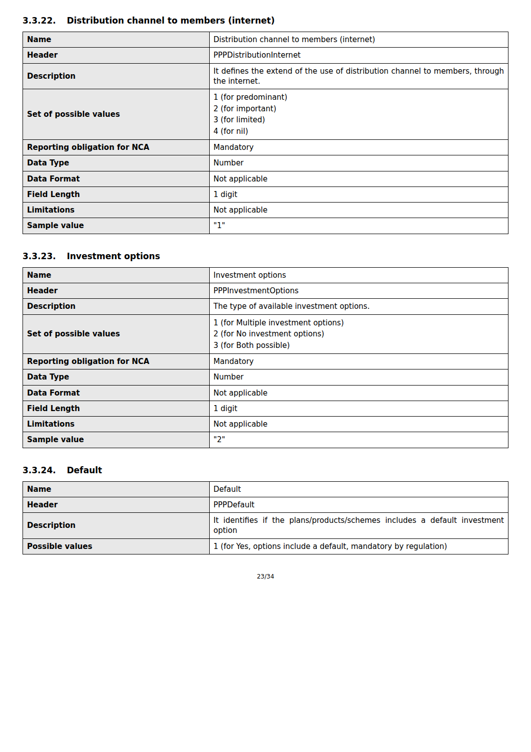3.3.22. Distribution channel to members (internet)
| Name | Distribution channel to members (internet) |
| Header | PPPDistributionInternet |
| Description | It defines the extend of the use of distribution channel to members, through the internet. |
| Set of possible values | 1 (for predominant) 2 (for important) 3 (for limited) 4 (for nil) |
| Reporting obligation for NCA | Mandatory |
| Data Type | Number |
| Data Format | Not applicable |
| Field Length | 1 digit |
| Limitations | Not applicable |
| Sample value | "1" |
3.3.23. Investment options
| Name | Investment options |
| Header | PPPInvestmentOptions |
| Description | The type of available investment options. |
| Set of possible values | 1 (for Multiple investment options) 2 (for No investment options) 3 (for Both possible) |
| Reporting obligation for NCA | Mandatory |
| Data Type | Number |
| Data Format | Not applicable |
| Field Length | 1 digit |
| Limitations | Not applicable |
| Sample value | "2" |
3.3.24. Default
| Name | Default |
| Header | PPPDefault |
| Description | It identifies if the plans/products/schemes includes a default investment option |
| Possible values | 1 (for Yes, options include a default, mandatory by regulation) |
23/34